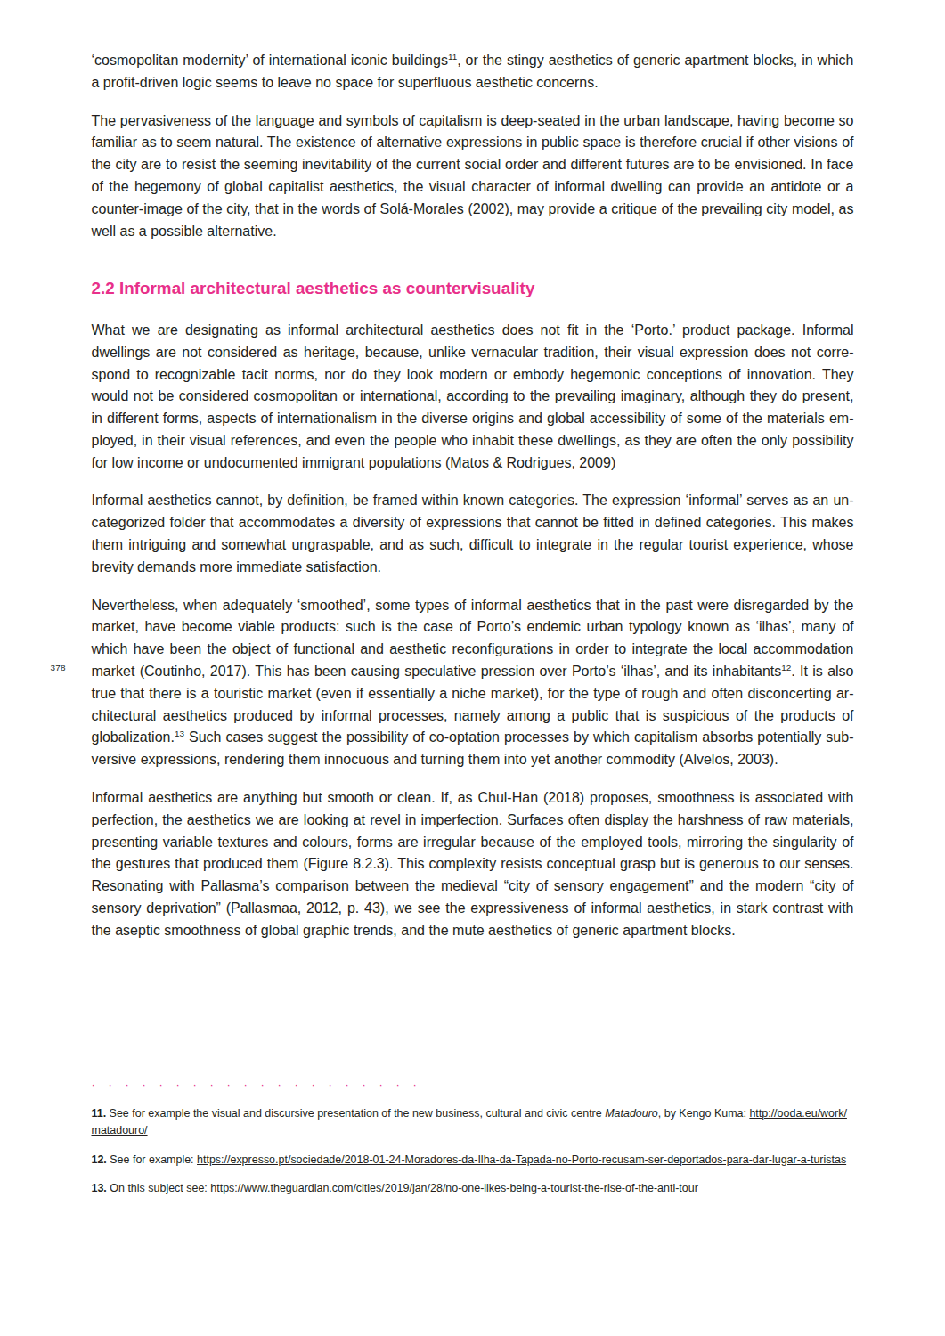378
‘cosmopolitan modernity’ of international iconic buildings11, or the stingy aesthetics of generic apartment blocks, in which a profit-driven logic seems to leave no space for superfluous aesthetic concerns.
The pervasiveness of the language and symbols of capitalism is deep-seated in the urban landscape, having become so familiar as to seem natural. The existence of alternative expressions in public space is therefore crucial if other visions of the city are to resist the seeming inevitability of the current social order and different futures are to be envisioned. In face of the hegemony of global capitalist aesthetics, the visual character of informal dwelling can provide an antidote or a counter-image of the city, that in the words of Solá-Morales (2002), may provide a critique of the prevailing city model, as well as a possible alternative.
2.2 Informal architectural aesthetics as countervisuality
What we are designating as informal architectural aesthetics does not fit in the ‘Porto.’ product package. Informal dwellings are not considered as heritage, because, unlike vernacular tradition, their visual expression does not correspond to recognizable tacit norms, nor do they look modern or embody hegemonic conceptions of innovation. They would not be considered cosmopolitan or international, according to the prevailing imaginary, although they do present, in different forms, aspects of internationalism in the diverse origins and global accessibility of some of the materials employed, in their visual references, and even the people who inhabit these dwellings, as they are often the only possibility for low income or undocumented immigrant populations (Matos & Rodrigues, 2009)
Informal aesthetics cannot, by definition, be framed within known categories. The expression ‘informal’ serves as an uncategorized folder that accommodates a diversity of expressions that cannot be fitted in defined categories. This makes them intriguing and somewhat ungraspable, and as such, difficult to integrate in the regular tourist experience, whose brevity demands more immediate satisfaction.
Nevertheless, when adequately ‘smoothed’, some types of informal aesthetics that in the past were disregarded by the market, have become viable products: such is the case of Porto’s endemic urban typology known as ‘ilhas’, many of which have been the object of functional and aesthetic reconfigurations in order to integrate the local accommodation market (Coutinho, 2017). This has been causing speculative pression over Porto’s ‘ilhas’, and its inhabitants12. It is also true that there is a touristic market (even if essentially a niche market), for the type of rough and often disconcerting architectural aesthetics produced by informal processes, namely among a public that is suspicious of the products of globalization.13 Such cases suggest the possibility of co-optation processes by which capitalism absorbs potentially subversive expressions, rendering them innocuous and turning them into yet another commodity (Alvelos, 2003).
Informal aesthetics are anything but smooth or clean. If, as Chul-Han (2018) proposes, smoothness is associated with perfection, the aesthetics we are looking at revel in imperfection. Surfaces often display the harshness of raw materials, presenting variable textures and colours, forms are irregular because of the employed tools, mirroring the singularity of the gestures that produced them (Figure 8.2.3). This complexity resists conceptual grasp but is generous to our senses. Resonating with Pallasma’s comparison between the medieval “city of sensory engagement” and the modern “city of sensory deprivation” (Pallasmaa, 2012, p. 43), we see the expressiveness of informal aesthetics, in stark contrast with the aseptic smoothness of global graphic trends, and the mute aesthetics of generic apartment blocks.
· · · · · · · · · · · · · · · · · · · ·
11. See for example the visual and discursive presentation of the new business, cultural and civic centre Matadouro, by Kengo Kuma: http://ooda.eu/work/matadouro/
12. See for example: https://expresso.pt/sociedade/2018-01-24-Moradores-da-Ilha-da-Tapada-no-Porto-recusam-ser-deportados-para-dar-lugar-a-turistas
13. On this subject see: https://www.theguardian.com/cities/2019/jan/28/no-one-likes-being-a-tourist-the-rise-of-the-anti-tour